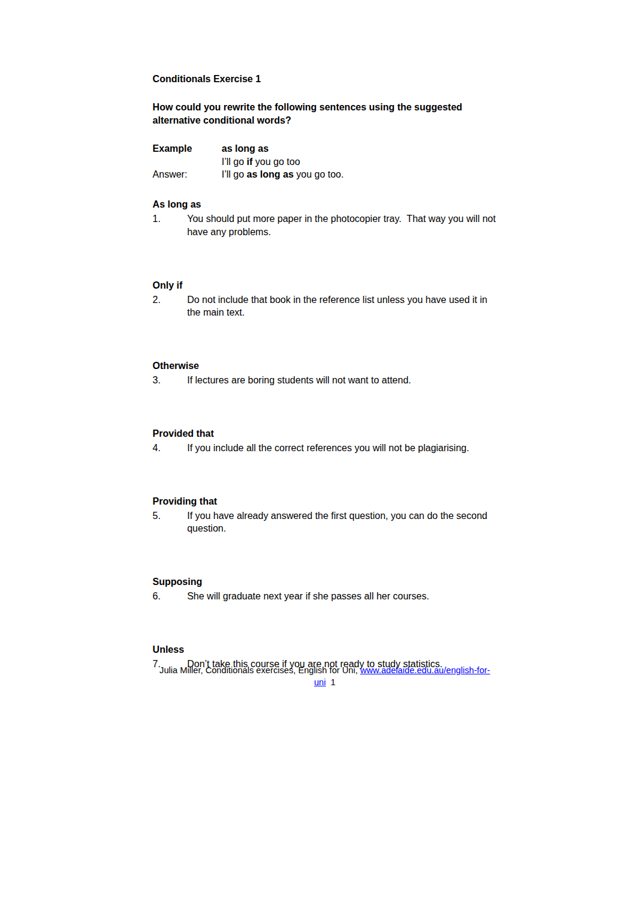Conditionals Exercise 1
How could you rewrite the following sentences using the suggested alternative conditional words?
| Example | as long as |
| | I’ll go if you go too |
| Answer: | I’ll go as long as you go too. |
As long as
1.
You should put more paper in the photocopier tray. That way you will not have any problems.
Only if
2.
Do not include that book in the reference list unless you have used it in the main text.
Otherwise
3.
If lectures are boring students will not want to attend.
Provided that
4.
If you include all the correct references you will not be plagiarising.
Providing that
5.
If you have already answered the first question, you can do the second question.
Supposing
6.
She will graduate next year if she passes all her courses.
Unless
7.
Don’t take this course if you are not ready to study statistics.
Julia Miller, Conditionals exercises, English for Uni, www.adelaide.edu.au/english-for-uni 1